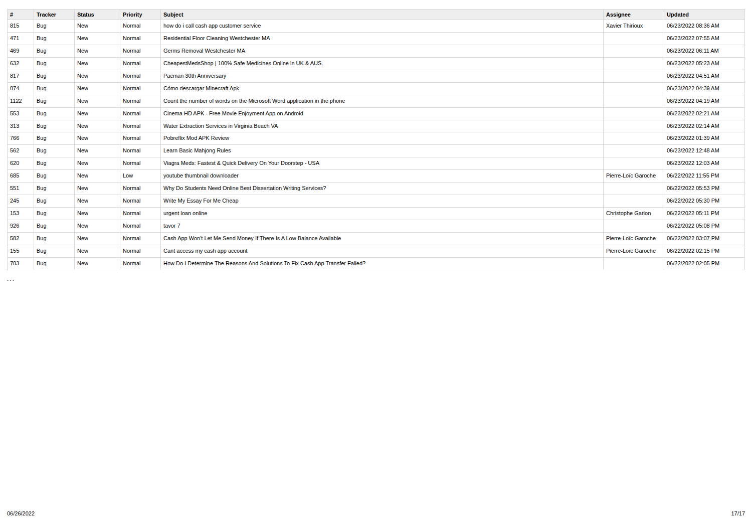| # | Tracker | Status | Priority | Subject | Assignee | Updated |
| --- | --- | --- | --- | --- | --- | --- |
| 815 | Bug | New | Normal | how do i call cash app customer service | Xavier Thirioux | 06/23/2022 08:36 AM |
| 471 | Bug | New | Normal | Residential Floor Cleaning Westchester MA | | 06/23/2022 07:55 AM |
| 469 | Bug | New | Normal | Germs Removal Westchester MA | | 06/23/2022 06:11 AM |
| 632 | Bug | New | Normal | CheapestMedsShop / 100% Safe Medicines Online in UK & AUS. | | 06/23/2022 05:23 AM |
| 817 | Bug | New | Normal | Pacman 30th Anniversary | | 06/23/2022 04:51 AM |
| 874 | Bug | New | Normal | Cómo descargar Minecraft Apk | | 06/23/2022 04:39 AM |
| 1122 | Bug | New | Normal | Count the number of words on the Microsoft Word application in the phone | | 06/23/2022 04:19 AM |
| 553 | Bug | New | Normal | Cinema HD APK - Free Movie Enjoyment App on Android | | 06/23/2022 02:21 AM |
| 313 | Bug | New | Normal | Water Extraction Services in Virginia Beach VA | | 06/23/2022 02:14 AM |
| 766 | Bug | New | Normal | Pobreflix Mod APK Review | | 06/23/2022 01:39 AM |
| 562 | Bug | New | Normal | Learn Basic Mahjong Rules | | 06/23/2022 12:48 AM |
| 620 | Bug | New | Normal | Viagra Meds: Fastest & Quick Delivery On Your Doorstep - USA | | 06/23/2022 12:03 AM |
| 685 | Bug | New | Low | youtube thumbnail downloader | Pierre-Loïc Garoche | 06/22/2022 11:55 PM |
| 551 | Bug | New | Normal | Why Do Students Need Online Best Dissertation Writing Services? | | 06/22/2022 05:53 PM |
| 245 | Bug | New | Normal | Write My Essay For Me Cheap | | 06/22/2022 05:30 PM |
| 153 | Bug | New | Normal | urgent loan online | Christophe Garion | 06/22/2022 05:11 PM |
| 926 | Bug | New | Normal | tavor 7 | | 06/22/2022 05:08 PM |
| 582 | Bug | New | Normal | Cash App Won't Let Me Send Money If There Is A Low Balance Available | Pierre-Loïc Garoche | 06/22/2022 03:07 PM |
| 155 | Bug | New | Normal | Cant access my cash app account | Pierre-Loïc Garoche | 06/22/2022 02:15 PM |
| 783 | Bug | New | Normal | How Do I Determine The Reasons And Solutions To Fix Cash App Transfer Failed? | | 06/22/2022 02:05 PM |
...
06/26/2022 17/17